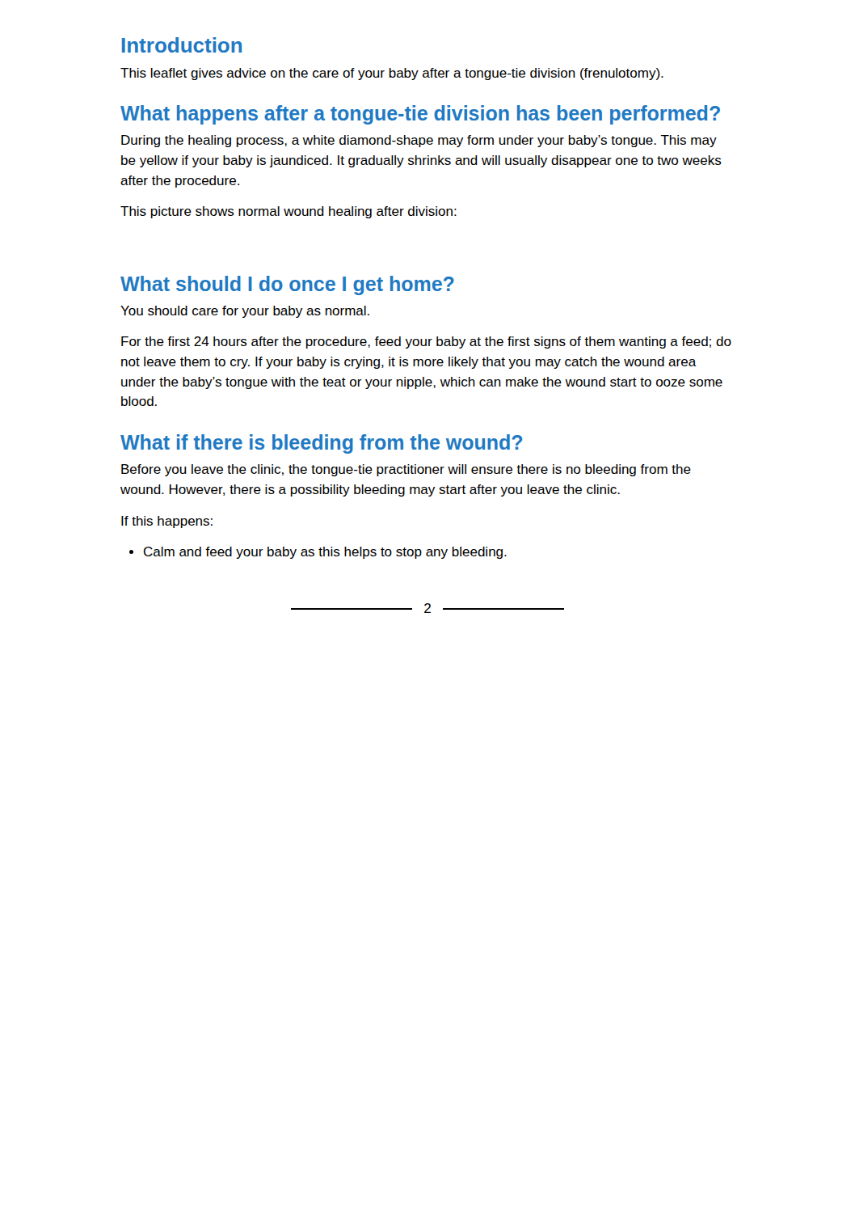Introduction
This leaflet gives advice on the care of your baby after a tongue-tie division (frenulotomy).
What happens after a tongue-tie division has been performed?
During the healing process, a white diamond-shape may form under your baby’s tongue. This may be yellow if your baby is jaundiced. It gradually shrinks and will usually disappear one to two weeks after the procedure.
This picture shows normal wound healing after division:
What should I do once I get home?
You should care for your baby as normal.
For the first 24 hours after the procedure, feed your baby at the first signs of them wanting a feed; do not leave them to cry. If your baby is crying, it is more likely that you may catch the wound area under the baby’s tongue with the teat or your nipple, which can make the wound start to ooze some blood.
What if there is bleeding from the wound?
Before you leave the clinic, the tongue-tie practitioner will ensure there is no bleeding from the wound. However, there is a possibility bleeding may start after you leave the clinic.
If this happens:
Calm and feed your baby as this helps to stop any bleeding.
2